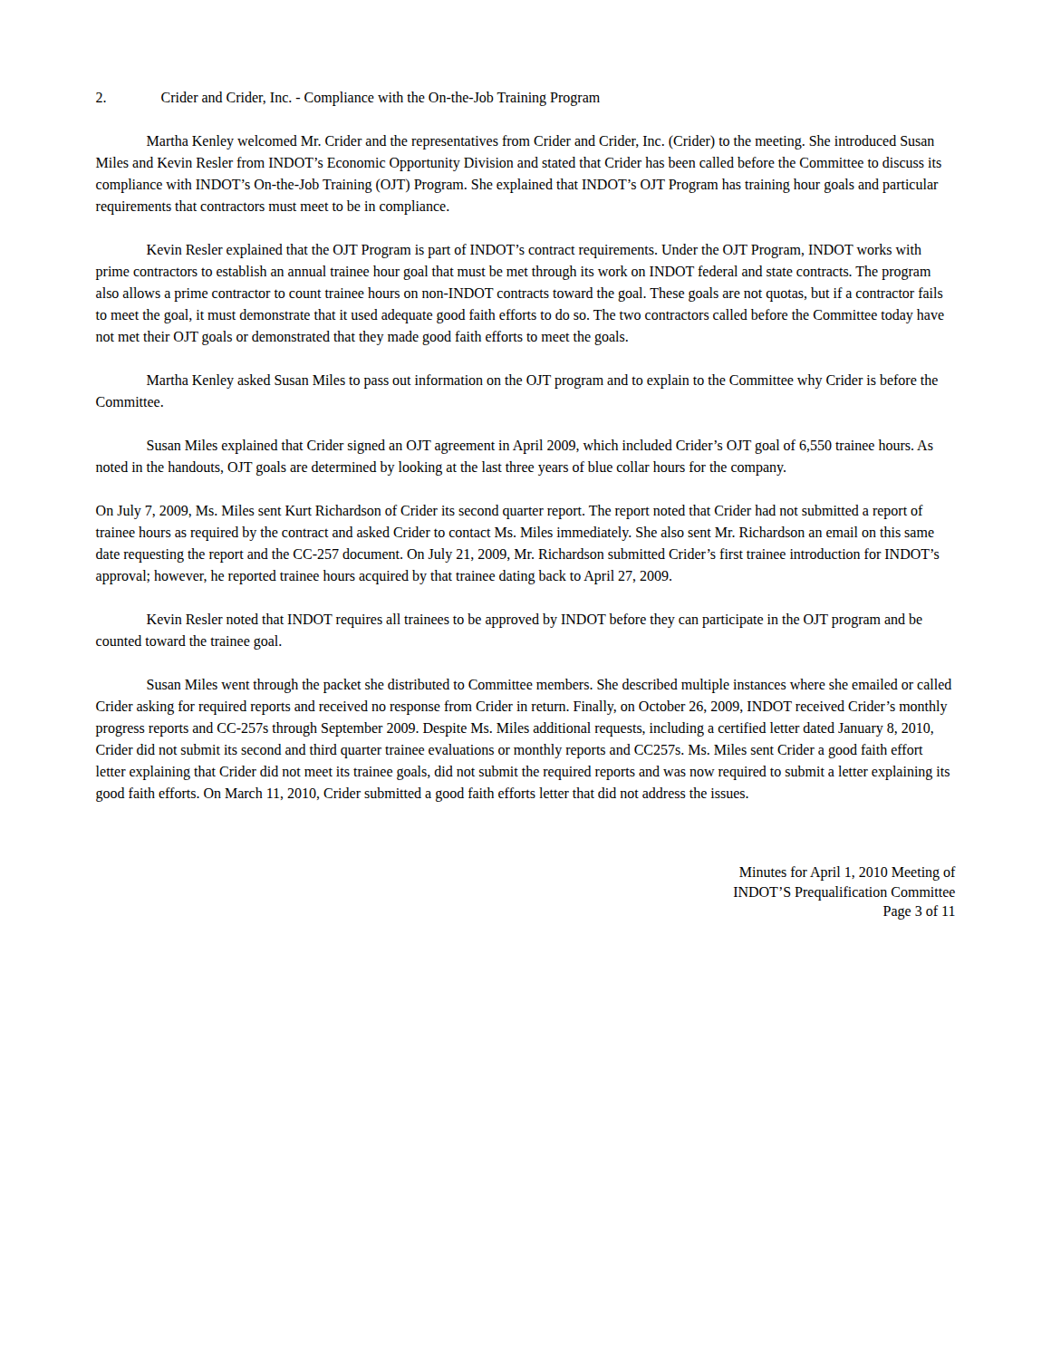2. Crider and Crider, Inc. - Compliance with the On-the-Job Training Program
Martha Kenley welcomed Mr. Crider and the representatives from Crider and Crider, Inc. (Crider) to the meeting. She introduced Susan Miles and Kevin Resler from INDOT’s Economic Opportunity Division and stated that Crider has been called before the Committee to discuss its compliance with INDOT’s On-the-Job Training (OJT) Program. She explained that INDOT’s OJT Program has training hour goals and particular requirements that contractors must meet to be in compliance.
Kevin Resler explained that the OJT Program is part of INDOT’s contract requirements. Under the OJT Program, INDOT works with prime contractors to establish an annual trainee hour goal that must be met through its work on INDOT federal and state contracts. The program also allows a prime contractor to count trainee hours on non-INDOT contracts toward the goal. These goals are not quotas, but if a contractor fails to meet the goal, it must demonstrate that it used adequate good faith efforts to do so. The two contractors called before the Committee today have not met their OJT goals or demonstrated that they made good faith efforts to meet the goals.
Martha Kenley asked Susan Miles to pass out information on the OJT program and to explain to the Committee why Crider is before the Committee.
Susan Miles explained that Crider signed an OJT agreement in April 2009, which included Crider’s OJT goal of 6,550 trainee hours. As noted in the handouts, OJT goals are determined by looking at the last three years of blue collar hours for the company.
On July 7, 2009, Ms. Miles sent Kurt Richardson of Crider its second quarter report. The report noted that Crider had not submitted a report of trainee hours as required by the contract and asked Crider to contact Ms. Miles immediately. She also sent Mr. Richardson an email on this same date requesting the report and the CC-257 document. On July 21, 2009, Mr. Richardson submitted Crider’s first trainee introduction for INDOT’s approval; however, he reported trainee hours acquired by that trainee dating back to April 27, 2009.
Kevin Resler noted that INDOT requires all trainees to be approved by INDOT before they can participate in the OJT program and be counted toward the trainee goal.
Susan Miles went through the packet she distributed to Committee members. She described multiple instances where she emailed or called Crider asking for required reports and received no response from Crider in return. Finally, on October 26, 2009, INDOT received Crider’s monthly progress reports and CC-257s through September 2009. Despite Ms. Miles additional requests, including a certified letter dated January 8, 2010, Crider did not submit its second and third quarter trainee evaluations or monthly reports and CC257s. Ms. Miles sent Crider a good faith effort letter explaining that Crider did not meet its trainee goals, did not submit the required reports and was now required to submit a letter explaining its good faith efforts. On March 11, 2010, Crider submitted a good faith efforts letter that did not address the issues.
Minutes for April 1, 2010 Meeting of
INDOT’S Prequalification Committee
Page 3 of 11